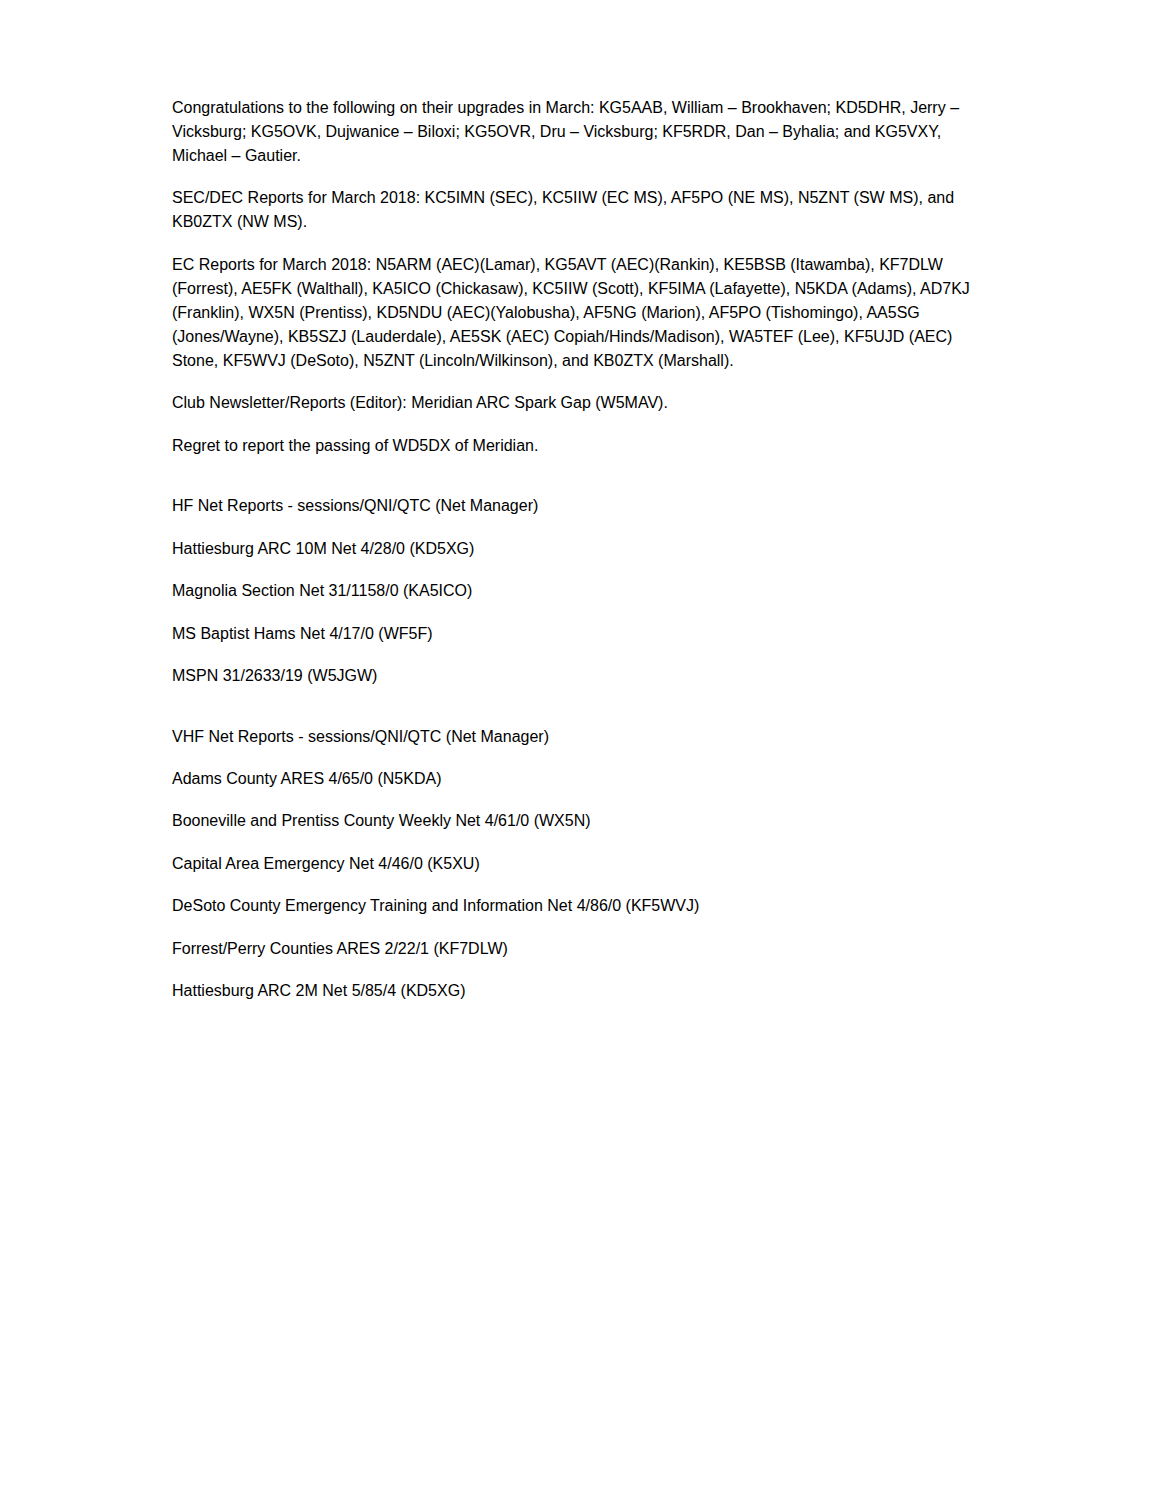Congratulations to the following on their upgrades in March: KG5AAB, William – Brookhaven; KD5DHR, Jerry – Vicksburg; KG5OVK, Dujwanice – Biloxi; KG5OVR, Dru – Vicksburg; KF5RDR, Dan – Byhalia; and KG5VXY, Michael – Gautier.
SEC/DEC Reports for March 2018: KC5IMN (SEC), KC5IIW (EC MS), AF5PO (NE MS), N5ZNT (SW MS), and KB0ZTX (NW MS).
EC Reports for March 2018: N5ARM (AEC)(Lamar), KG5AVT (AEC)(Rankin), KE5BSB (Itawamba), KF7DLW (Forrest), AE5FK (Walthall), KA5ICO (Chickasaw), KC5IIW (Scott), KF5IMA (Lafayette), N5KDA (Adams), AD7KJ (Franklin), WX5N (Prentiss), KD5NDU (AEC)(Yalobusha), AF5NG (Marion), AF5PO (Tishomingo), AA5SG (Jones/Wayne), KB5SZJ (Lauderdale), AE5SK (AEC) Copiah/Hinds/Madison), WA5TEF (Lee), KF5UJD (AEC) Stone, KF5WVJ (DeSoto), N5ZNT (Lincoln/Wilkinson), and KB0ZTX (Marshall).
Club Newsletter/Reports (Editor): Meridian ARC Spark Gap (W5MAV).
Regret to report the passing of WD5DX of Meridian.
HF Net Reports - sessions/QNI/QTC (Net Manager)
Hattiesburg ARC 10M Net 4/28/0 (KD5XG)
Magnolia Section Net 31/1158/0 (KA5ICO)
MS Baptist Hams Net 4/17/0 (WF5F)
MSPN 31/2633/19 (W5JGW)
VHF Net Reports - sessions/QNI/QTC (Net Manager)
Adams County ARES 4/65/0 (N5KDA)
Booneville and Prentiss County Weekly Net 4/61/0 (WX5N)
Capital Area Emergency Net 4/46/0 (K5XU)
DeSoto County Emergency Training and Information Net 4/86/0 (KF5WVJ)
Forrest/Perry Counties ARES 2/22/1 (KF7DLW)
Hattiesburg ARC 2M Net 5/85/4 (KD5XG)